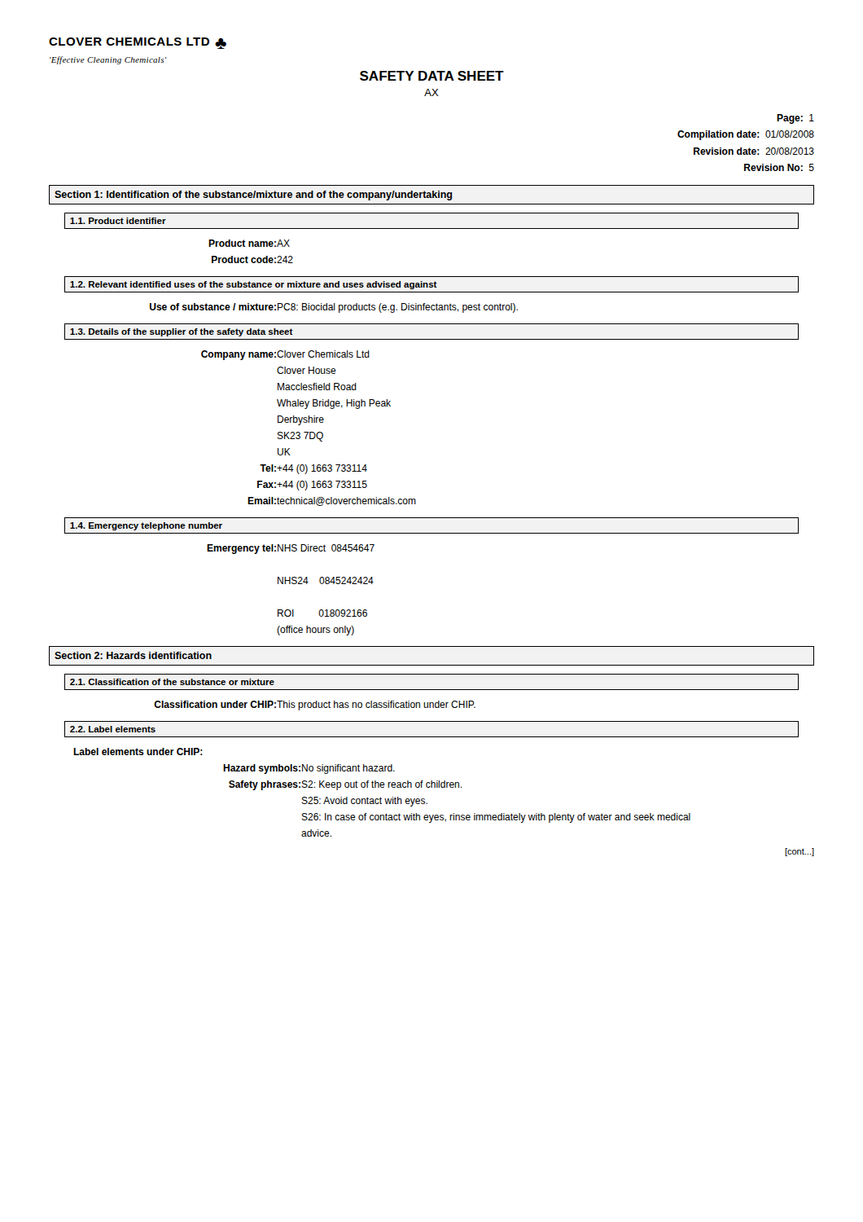CLOVER CHEMICALS LTD♣
'Effective Cleaning Chemicals'
SAFETY DATA SHEET
AX
Page: 1
Compilation date: 01/08/2008
Revision date: 20/08/2013
Revision No: 5
Section 1: Identification of the substance/mixture and of the company/undertaking
1.1. Product identifier
| Product name: | AX |
| Product code: | 242 |
1.2. Relevant identified uses of the substance or mixture and uses advised against
| Use of substance / mixture: | PC8: Biocidal products (e.g. Disinfectants, pest control). |
1.3. Details of the supplier of the safety data sheet
| Company name: | Clover Chemicals Ltd |
| | Clover House |
| | Macclesfield Road |
| | Whaley Bridge, High Peak |
| | Derbyshire |
| | SK23 7DQ |
| | UK |
| Tel: | +44 (0) 1663 733114 |
| Fax: | +44 (0) 1663 733115 |
| Email: | technical@cloverchemicals.com |
1.4. Emergency telephone number
| Emergency tel: | NHS Direct 08454647 |
| | NHS24 0845242424 |
| | ROI 018092166 |
| | (office hours only) |
Section 2: Hazards identification
2.1. Classification of the substance or mixture
| Classification under CHIP: | This product has no classification under CHIP. |
2.2. Label elements
| Label elements under CHIP: | |
| Hazard symbols: | No significant hazard. |
| Safety phrases: | S2: Keep out of the reach of children. |
| | S25: Avoid contact with eyes. |
| | S26: In case of contact with eyes, rinse immediately with plenty of water and seek medical |
| | advice. |
[cont...]